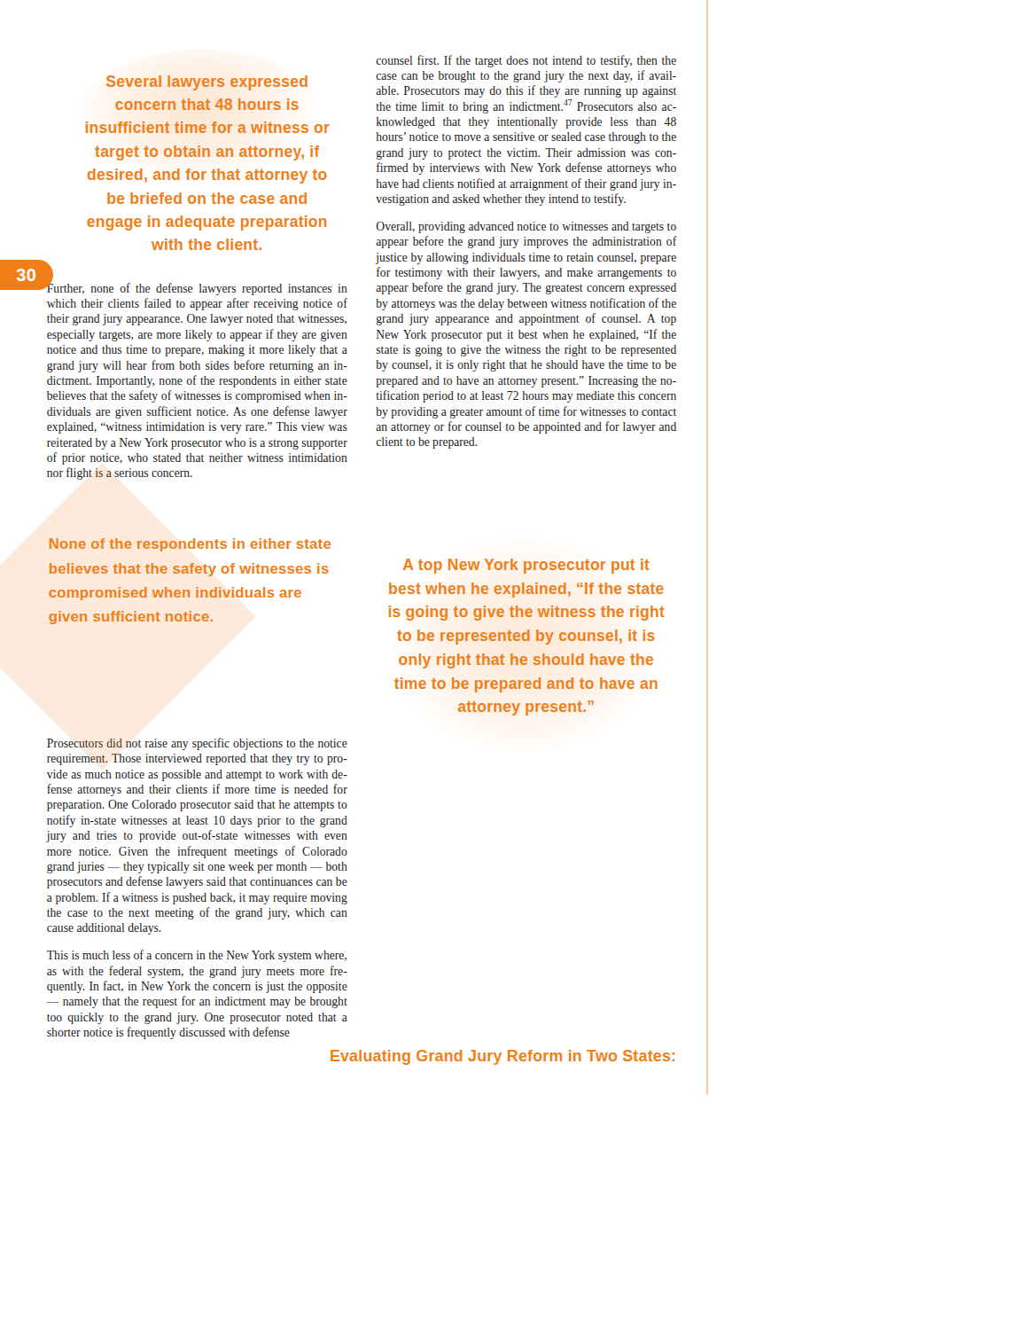30
Several lawyers expressed concern that 48 hours is insufficient time for a witness or target to obtain an attorney, if desired, and for that attorney to be briefed on the case and engage in adequate preparation with the client.
Further, none of the defense lawyers reported instances in which their clients failed to appear after receiving notice of their grand jury appearance. One lawyer noted that witnesses, especially targets, are more likely to appear if they are given notice and thus time to prepare, making it more likely that a grand jury will hear from both sides before returning an indictment. Importantly, none of the respondents in either state believes that the safety of witnesses is compromised when individuals are given sufficient notice. As one defense lawyer explained, “witness intimidation is very rare.” This view was reiterated by a New York prosecutor who is a strong supporter of prior notice, who stated that neither witness intimidation nor flight is a serious concern.
None of the respondents in either state believes that the safety of witnesses is compromised when individuals are given sufficient notice.
Prosecutors did not raise any specific objections to the notice requirement. Those interviewed reported that they try to provide as much notice as possible and attempt to work with defense attorneys and their clients if more time is needed for preparation. One Colorado prosecutor said that he attempts to notify in-state witnesses at least 10 days prior to the grand jury and tries to provide out-of-state witnesses with even more notice. Given the infrequent meetings of Colorado grand juries — they typically sit one week per month — both prosecutors and defense lawyers said that continuances can be a problem. If a witness is pushed back, it may require moving the case to the next meeting of the grand jury, which can cause additional delays.
This is much less of a concern in the New York system where, as with the federal system, the grand jury meets more frequently. In fact, in New York the concern is just the opposite — namely that the request for an indictment may be brought too quickly to the grand jury. One prosecutor noted that a shorter notice is frequently discussed with defense
counsel first. If the target does not intend to testify, then the case can be brought to the grand jury the next day, if available. Prosecutors may do this if they are running up against the time limit to bring an indictment.47 Prosecutors also acknowledged that they intentionally provide less than 48 hours’ notice to move a sensitive or sealed case through to the grand jury to protect the victim. Their admission was confirmed by interviews with New York defense attorneys who have had clients notified at arraignment of their grand jury investigation and asked whether they intend to testify.
Overall, providing advanced notice to witnesses and targets to appear before the grand jury improves the administration of justice by allowing individuals time to retain counsel, prepare for testimony with their lawyers, and make arrangements to appear before the grand jury. The greatest concern expressed by attorneys was the delay between witness notification of the grand jury appearance and appointment of counsel. A top New York prosecutor put it best when he explained, “If the state is going to give the witness the right to be represented by counsel, it is only right that he should have the time to be prepared and to have an attorney present.” Increasing the notification period to at least 72 hours may mediate this concern by providing a greater amount of time for witnesses to contact an attorney or for counsel to be appointed and for lawyer and client to be prepared.
A top New York prosecutor put it best when he explained, “If the state is going to give the witness the right to be represented by counsel, it is only right that he should have the time to be prepared and to have an attorney present.”
Evaluating Grand Jury Reform in Two States: